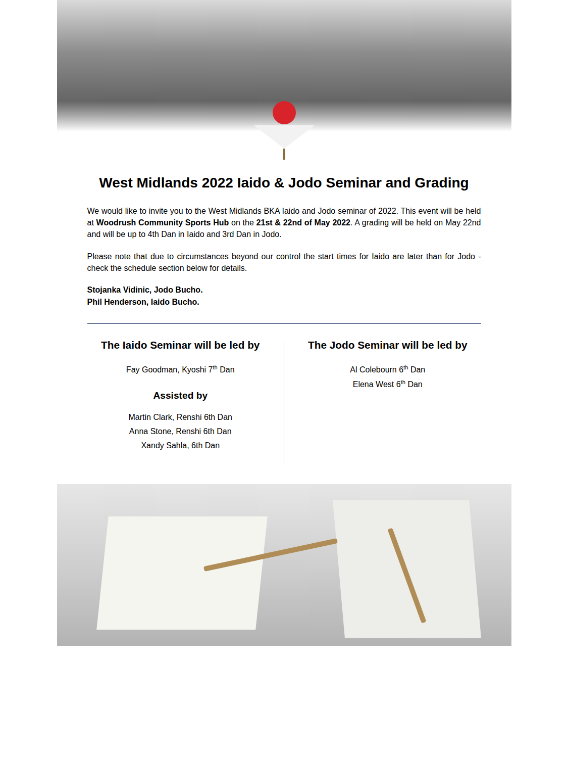West Midlands 2022 Iaido & Jodo Seminar and Grading
We would like to invite you to the West Midlands BKA Iaido and Jodo seminar of 2022. This event will be held at Woodrush Community Sports Hub on the 21st & 22nd of May 2022. A grading will be held on May 22nd and will be up to 4th Dan in Iaido and 3rd Dan in Jodo.
Please note that due to circumstances beyond our control the start times for Iaido are later than for Jodo - check the schedule section below for details.
Stojanka Vidinic, Jodo Bucho.
Phil Henderson, Iaido Bucho.
The Iaido Seminar will be led by
Fay Goodman, Kyoshi 7th Dan
Assisted by
Martin Clark, Renshi 6th Dan
Anna Stone, Renshi 6th Dan
Xandy Sahla, 6th Dan
The Jodo Seminar will be led by
Al Colebourn 6th Dan
Elena West 6th Dan